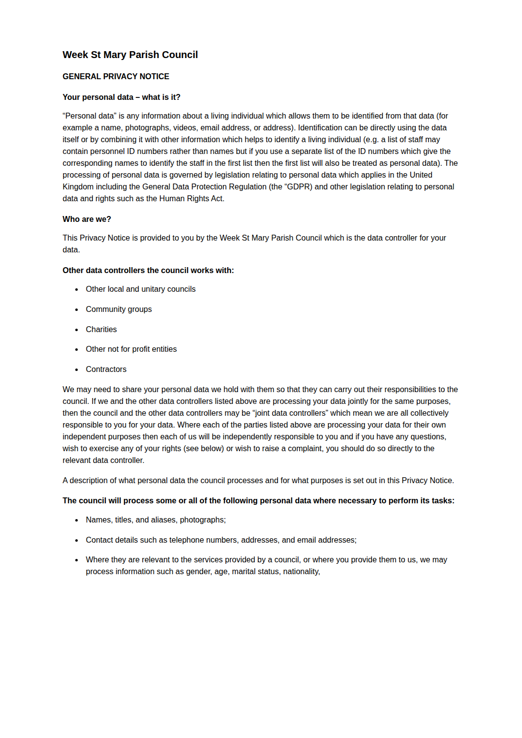Week St Mary Parish Council
GENERAL PRIVACY NOTICE
Your personal data – what is it?
“Personal data” is any information about a living individual which allows them to be identified from that data (for example a name, photographs, videos, email address, or address). Identification can be directly using the data itself or by combining it with other information which helps to identify a living individual (e.g. a list of staff may contain personnel ID numbers rather than names but if you use a separate list of the ID numbers which give the corresponding names to identify the staff in the first list then the first list will also be treated as personal data). The processing of personal data is governed by legislation relating to personal data which applies in the United Kingdom including the General Data Protection Regulation (the “GDPR) and other legislation relating to personal data and rights such as the Human Rights Act.
Who are we?
This Privacy Notice is provided to you by the Week St Mary Parish Council which is the data controller for your data.
Other data controllers the council works with:
Other local and unitary councils
Community groups
Charities
Other not for profit entities
Contractors
We may need to share your personal data we hold with them so that they can carry out their responsibilities to the council. If we and the other data controllers listed above are processing your data jointly for the same purposes, then the council and the other data controllers may be “joint data controllers” which mean we are all collectively responsible to you for your data. Where each of the parties listed above are processing your data for their own independent purposes then each of us will be independently responsible to you and if you have any questions, wish to exercise any of your rights (see below) or wish to raise a complaint, you should do so directly to the relevant data controller.
A description of what personal data the council processes and for what purposes is set out in this Privacy Notice.
The council will process some or all of the following personal data where necessary to perform its tasks:
Names, titles, and aliases, photographs;
Contact details such as telephone numbers, addresses, and email addresses;
Where they are relevant to the services provided by a council, or where you provide them to us, we may process information such as gender, age, marital status, nationality,